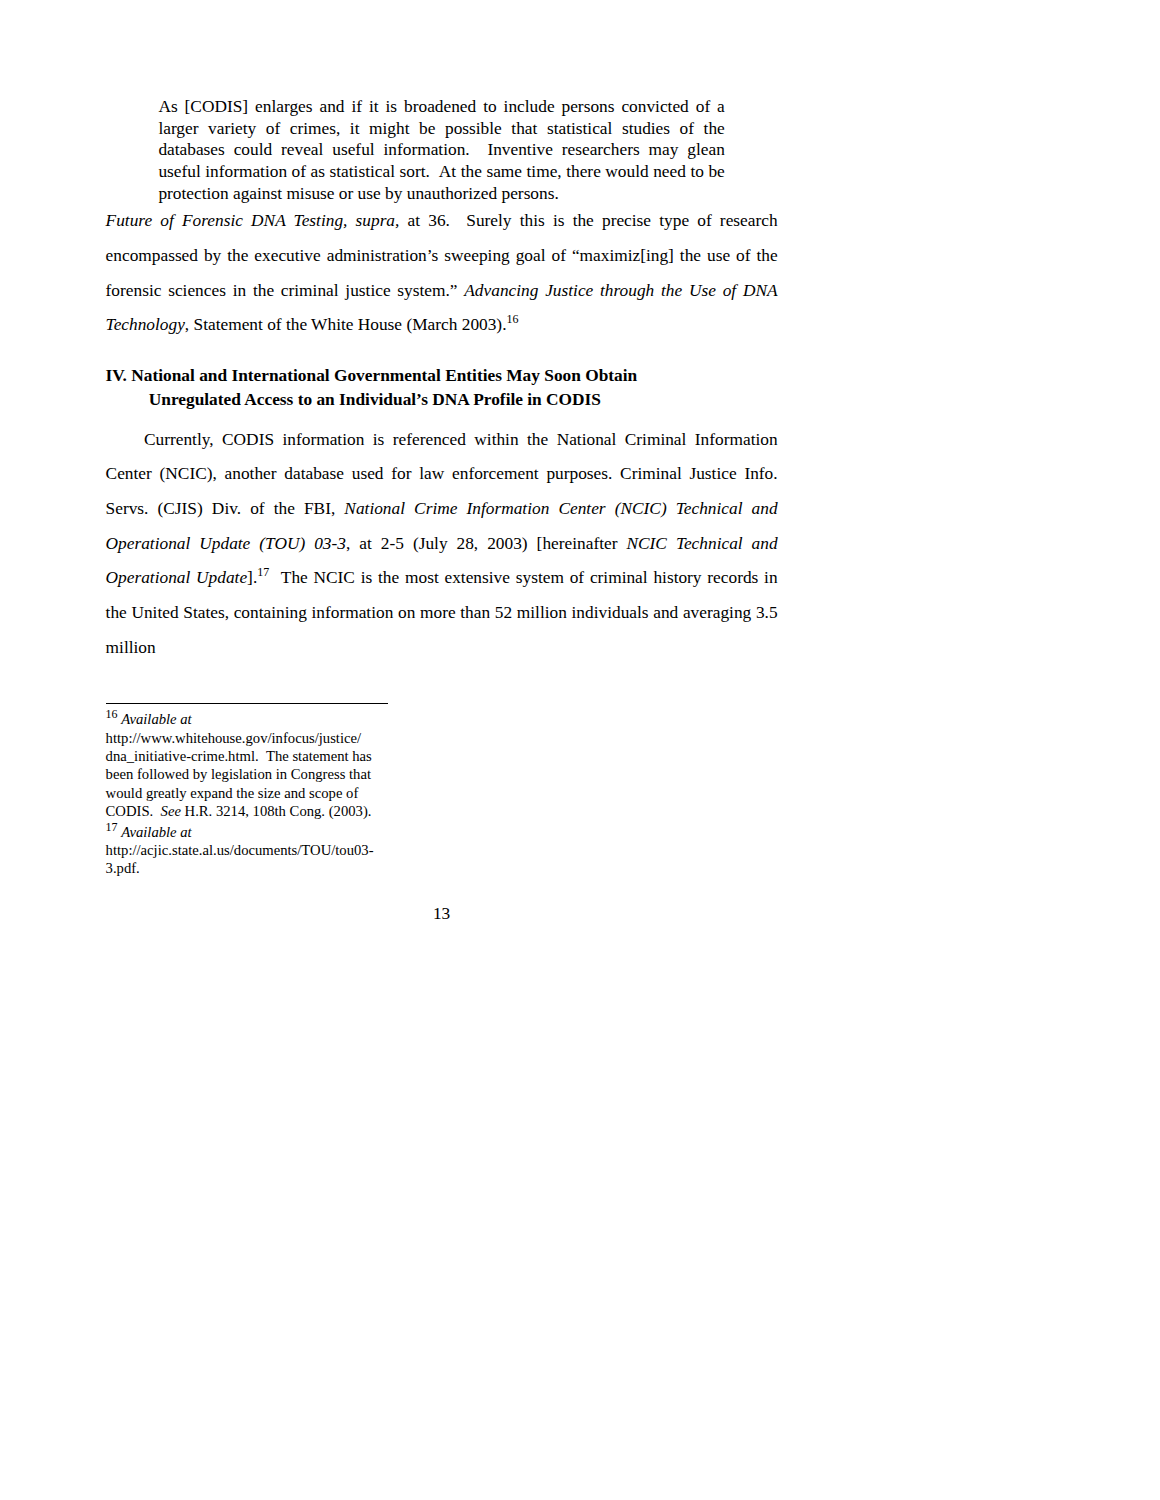As [CODIS] enlarges and if it is broadened to include persons convicted of a larger variety of crimes, it might be possible that statistical studies of the databases could reveal useful information. Inventive researchers may glean useful information of as statistical sort. At the same time, there would need to be protection against misuse or use by unauthorized persons.
Future of Forensic DNA Testing, supra, at 36. Surely this is the precise type of research encompassed by the executive administration’s sweeping goal of “maximiz[ing] the use of the forensic sciences in the criminal justice system.” Advancing Justice through the Use of DNA Technology, Statement of the White House (March 2003).16
IV. National and International Governmental Entities May Soon Obtain Unregulated Access to an Individual’s DNA Profile in CODIS
Currently, CODIS information is referenced within the National Criminal Information Center (NCIC), another database used for law enforcement purposes. Criminal Justice Info. Servs. (CJIS) Div. of the FBI, National Crime Information Center (NCIC) Technical and Operational Update (TOU) 03-3, at 2-5 (July 28, 2003) [hereinafter NCIC Technical and Operational Update].17 The NCIC is the most extensive system of criminal history records in the United States, containing information on more than 52 million individuals and averaging 3.5 million
16 Available at http://www.whitehouse.gov/infocus/justice/
dna_initiative-crime.html. The statement has been followed by legislation in Congress that would greatly expand the size and scope of CODIS. See H.R. 3214, 108th Cong. (2003).
17 Available at http://acjic.state.al.us/documents/TOU/tou03-3.pdf.
13